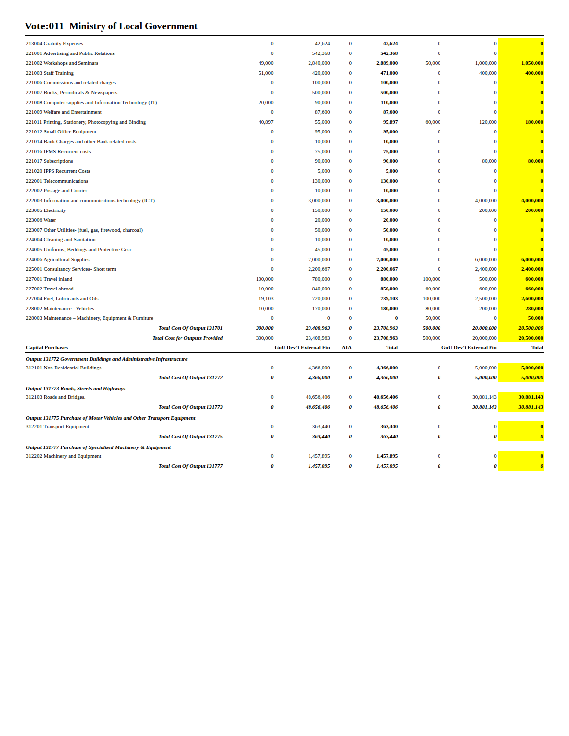Vote:011 Ministry of Local Government
| 213004 Gratuity Expenses | 0 | 42,624 | 0 | 42,624 | 0 | 0 | 0 |
| 221001 Advertising and Public Relations | 0 | 542,368 | 0 | 542,368 | 0 | 0 | 0 |
| 221002 Workshops and Seminars | 49,000 | 2,840,000 | 0 | 2,889,000 | 50,000 | 1,000,000 | 1,050,000 |
| 221003 Staff Training | 51,000 | 420,000 | 0 | 471,000 | 0 | 400,000 | 400,000 |
| 221006 Commissions and related charges | 0 | 100,000 | 0 | 100,000 | 0 | 0 | 0 |
| 221007 Books, Periodicals & Newspapers | 0 | 500,000 | 0 | 500,000 | 0 | 0 | 0 |
| 221008 Computer supplies and Information Technology (IT) | 20,000 | 90,000 | 0 | 110,000 | 0 | 0 | 0 |
| 221009 Welfare and Entertainment | 0 | 87,600 | 0 | 87,600 | 0 | 0 | 0 |
| 221011 Printing, Stationery, Photocopying and Binding | 40,897 | 55,000 | 0 | 95,897 | 60,000 | 120,000 | 180,000 |
| 221012 Small Office Equipment | 0 | 95,000 | 0 | 95,000 | 0 | 0 | 0 |
| 221014 Bank Charges and other Bank related costs | 0 | 10,000 | 0 | 10,000 | 0 | 0 | 0 |
| 221016 IFMS Recurrent costs | 0 | 75,000 | 0 | 75,000 | 0 | 0 | 0 |
| 221017 Subscriptions | 0 | 90,000 | 0 | 90,000 | 0 | 80,000 | 80,000 |
| 221020 IPPS Recurrent Costs | 0 | 5,000 | 0 | 5,000 | 0 | 0 | 0 |
| 222001 Telecommunications | 0 | 130,000 | 0 | 130,000 | 0 | 0 | 0 |
| 222002 Postage and Courier | 0 | 10,000 | 0 | 10,000 | 0 | 0 | 0 |
| 222003 Information and communications technology (ICT) | 0 | 3,000,000 | 0 | 3,000,000 | 0 | 4,000,000 | 4,000,000 |
| 223005 Electricity | 0 | 150,000 | 0 | 150,000 | 0 | 200,000 | 200,000 |
| 223006 Water | 0 | 20,000 | 0 | 20,000 | 0 | 0 | 0 |
| 223007 Other Utilities- (fuel, gas, firewood, charcoal) | 0 | 50,000 | 0 | 50,000 | 0 | 0 | 0 |
| 224004 Cleaning and Sanitation | 0 | 10,000 | 0 | 10,000 | 0 | 0 | 0 |
| 224005 Uniforms, Beddings and Protective Gear | 0 | 45,000 | 0 | 45,000 | 0 | 0 | 0 |
| 224006 Agricultural Supplies | 0 | 7,000,000 | 0 | 7,000,000 | 0 | 6,000,000 | 6,000,000 |
| 225001 Consultancy Services- Short term | 0 | 2,200,667 | 0 | 2,200,667 | 0 | 2,400,000 | 2,400,000 |
| 227001 Travel inland | 100,000 | 780,000 | 0 | 880,000 | 100,000 | 500,000 | 600,000 |
| 227002 Travel abroad | 10,000 | 840,000 | 0 | 850,000 | 60,000 | 600,000 | 660,000 |
| 227004 Fuel, Lubricants and Oils | 19,103 | 720,000 | 0 | 739,103 | 100,000 | 2,500,000 | 2,600,000 |
| 228002 Maintenance - Vehicles | 10,000 | 170,000 | 0 | 180,000 | 80,000 | 200,000 | 280,000 |
| 228003 Maintenance – Machinery, Equipment & Furniture | 0 | 0 | 0 | 0 | 50,000 | 0 | 50,000 |
| Total Cost Of Output 131701 | 300,000 | 23,408,963 | 0 | 23,708,963 | 500,000 | 20,000,000 | 20,500,000 |
| Total Cost for Outputs Provided | 300,000 | 23,408,963 | 0 | 23,708,963 | 500,000 | 20,000,000 | 20,500,000 |
| Capital Purchases | GoU Dev’t External Fin | AIA | Total | GoU Dev’t External Fin | Total |
| Output 131772 Government Buildings and Administrative Infrastructure |
| 312101 Non-Residential Buildings | 0 | 4,366,000 | 0 | 4,366,000 | 0 | 5,000,000 | 5,000,000 |
| Total Cost Of Output 131772 | 0 | 4,366,000 | 0 | 4,366,000 | 0 | 5,000,000 | 5,000,000 |
| Output 131773 Roads, Streets and Highways |
| 312103 Roads and Bridges. | 0 | 48,656,406 | 0 | 48,656,406 | 0 | 30,881,143 | 30,881,143 |
| Total Cost Of Output 131773 | 0 | 48,656,406 | 0 | 48,656,406 | 0 | 30,881,143 | 30,881,143 |
| Output 131775 Purchase of Motor Vehicles and Other Transport Equipment |
| 312201 Transport Equipment | 0 | 363,440 | 0 | 363,440 | 0 | 0 | 0 |
| Total Cost Of Output 131775 | 0 | 363,440 | 0 | 363,440 | 0 | 0 | 0 |
| Output 131777 Purchase of Specialised Machinery & Equipment |
| 312202 Machinery and Equipment | 0 | 1,457,895 | 0 | 1,457,895 | 0 | 0 | 0 |
| Total Cost Of Output 131777 | 0 | 1,457,895 | 0 | 1,457,895 | 0 | 0 | 0 |